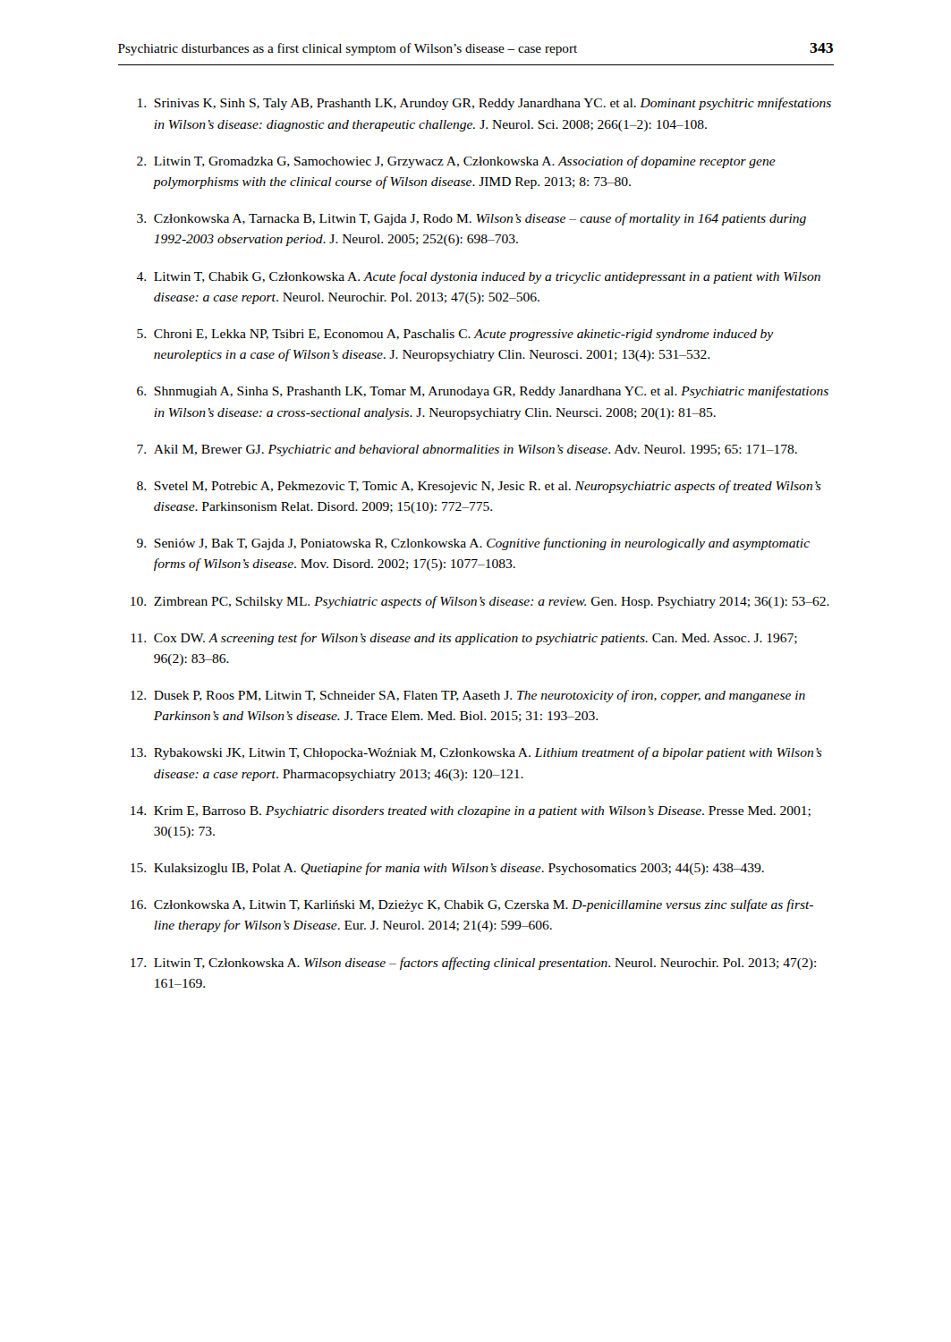Psychiatric disturbances as a first clinical symptom of Wilson’s disease – case report 343
Srinivas K, Sinh S, Taly AB, Prashanth LK, Arundoy GR, Reddy Janardhana YC. et al. Dominant psychitric mnifestations in Wilson’s disease: diagnostic and therapeutic challenge. J. Neurol. Sci. 2008; 266(1–2): 104–108.
Litwin T, Gromadzka G, Samochowiec J, Grzywacz A, Członkowska A. Association of dopamine receptor gene polymorphisms with the clinical course of Wilson disease. JIMD Rep. 2013; 8: 73–80.
Członkowska A, Tarnacka B, Litwin T, Gajda J, Rodo M. Wilson’s disease – cause of mortality in 164 patients during 1992-2003 observation period. J. Neurol. 2005; 252(6): 698–703.
Litwin T, Chabik G, Członkowska A. Acute focal dystonia induced by a tricyclic antidepressant in a patient with Wilson disease: a case report. Neurol. Neurochir. Pol. 2013; 47(5): 502–506.
Chroni E, Lekka NP, Tsibri E, Economou A, Paschalis C. Acute progressive akinetic-rigid syndrome induced by neuroleptics in a case of Wilson’s disease. J. Neuropsychiatry Clin. Neurosci. 2001; 13(4): 531–532.
Shnmugiah A, Sinha S, Prashanth LK, Tomar M, Arunodaya GR, Reddy Janardhana YC. et al. Psychiatric manifestations in Wilson’s disease: a cross-sectional analysis. J. Neuropsychiatry Clin. Neursci. 2008; 20(1): 81–85.
Akil M, Brewer GJ. Psychiatric and behavioral abnormalities in Wilson’s disease. Adv. Neurol. 1995; 65: 171–178.
Svetel M, Potrebic A, Pekmezovic T, Tomic A, Kresojevic N, Jesic R. et al. Neuropsychiatric aspects of treated Wilson’s disease. Parkinsonism Relat. Disord. 2009; 15(10): 772–775.
Seniów J, Bak T, Gajda J, Poniatowska R, Czlonkowska A. Cognitive functioning in neurologically and asymptomatic forms of Wilson’s disease. Mov. Disord. 2002; 17(5): 1077–1083.
Zimbrean PC, Schilsky ML. Psychiatric aspects of Wilson’s disease: a review. Gen. Hosp. Psychiatry 2014; 36(1): 53–62.
Cox DW. A screening test for Wilson’s disease and its application to psychiatric patients. Can. Med. Assoc. J. 1967; 96(2): 83–86.
Dusek P, Roos PM, Litwin T, Schneider SA, Flaten TP, Aaseth J. The neurotoxicity of iron, copper, and manganese in Parkinson’s and Wilson’s disease. J. Trace Elem. Med. Biol. 2015; 31: 193–203.
Rybakowski JK, Litwin T, Chłopocka-Woźniak M, Członkowska A. Lithium treatment of a bipolar patient with Wilson’s disease: a case report. Pharmacopsychiatry 2013; 46(3): 120–121.
Krim E, Barroso B. Psychiatric disorders treated with clozapine in a patient with Wilson’s Disease. Presse Med. 2001; 30(15): 73.
Kulaksizoglu IB, Polat A. Quetiapine for mania with Wilson’s disease. Psychosomatics 2003; 44(5): 438–439.
Członkowska A, Litwin T, Karliński M, Dzieżyc K, Chabik G, Czerska M. D-penicillamine versus zinc sulfate as first-line therapy for Wilson’s Disease. Eur. J. Neurol. 2014; 21(4): 599–606.
Litwin T, Członkowska A. Wilson disease – factors affecting clinical presentation. Neurol. Neurochir. Pol. 2013; 47(2): 161–169.